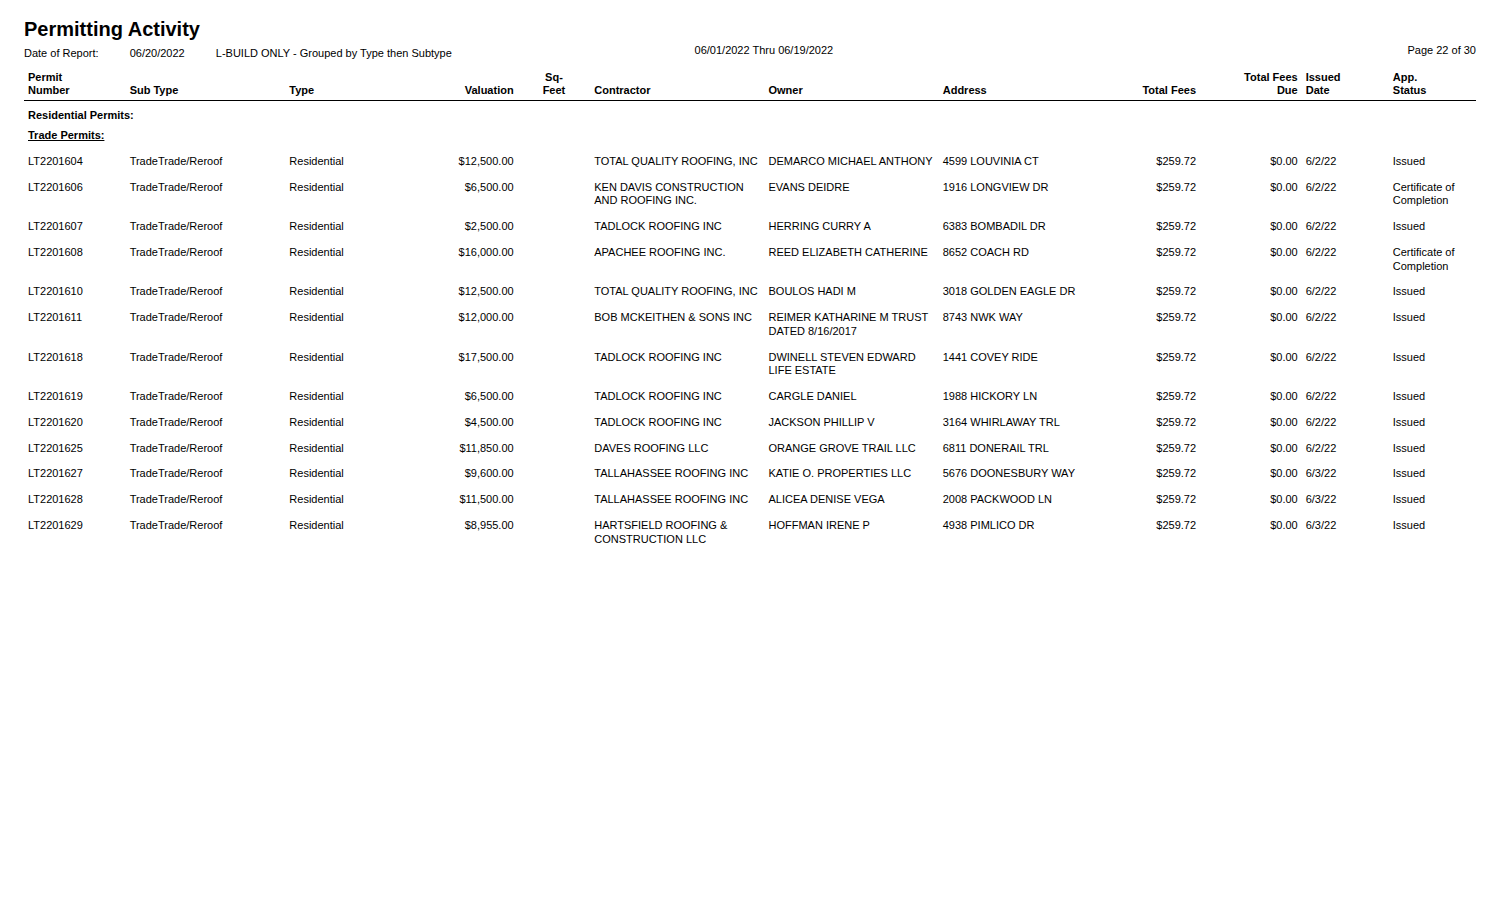Permitting Activity
Date of Report: 06/20/2022 L-BUILD ONLY - Grouped by Type then Subtype
06/01/2022 Thru 06/19/2022
Page 22 of 30
| Permit Number | Sub Type | Type | Valuation | Sq- Feet | Contractor | Owner | Address | Total Fees | Total Fees Due | Issued Date | App. Status |
| --- | --- | --- | --- | --- | --- | --- | --- | --- | --- | --- | --- |
| Residential Permits: |
| Trade Permits: |
| LT2201604 | TradeTrade/Reroof | Residential | $12,500.00 | | TOTAL QUALITY ROOFING, INC | DEMARCO MICHAEL ANTHONY | 4599 LOUVINIA CT | $259.72 | $0.00 | 6/2/22 | Issued |
| LT2201606 | TradeTrade/Reroof | Residential | $6,500.00 | | KEN DAVIS CONSTRUCTION AND ROOFING INC. | EVANS DEIDRE | 1916 LONGVIEW DR | $259.72 | $0.00 | 6/2/22 | Certificate of Completion |
| LT2201607 | TradeTrade/Reroof | Residential | $2,500.00 | | TADLOCK ROOFING INC | HERRING CURRY A | 6383 BOMBADIL DR | $259.72 | $0.00 | 6/2/22 | Issued |
| LT2201608 | TradeTrade/Reroof | Residential | $16,000.00 | | APACHEE ROOFING INC. | REED ELIZABETH CATHERINE | 8652 COACH RD | $259.72 | $0.00 | 6/2/22 | Certificate of Completion |
| LT2201610 | TradeTrade/Reroof | Residential | $12,500.00 | | TOTAL QUALITY ROOFING, INC | BOULOS HADI M | 3018 GOLDEN EAGLE DR | $259.72 | $0.00 | 6/2/22 | Issued |
| LT2201611 | TradeTrade/Reroof | Residential | $12,000.00 | | BOB MCKEITHEN & SONS INC | REIMER KATHARINE M TRUST DATED 8/16/2017 | 8743 NWK WAY | $259.72 | $0.00 | 6/2/22 | Issued |
| LT2201618 | TradeTrade/Reroof | Residential | $17,500.00 | | TADLOCK ROOFING INC | DWINELL STEVEN EDWARD LIFE ESTATE | 1441 COVEY RIDE | $259.72 | $0.00 | 6/2/22 | Issued |
| LT2201619 | TradeTrade/Reroof | Residential | $6,500.00 | | TADLOCK ROOFING INC | CARGLE DANIEL | 1988 HICKORY LN | $259.72 | $0.00 | 6/2/22 | Issued |
| LT2201620 | TradeTrade/Reroof | Residential | $4,500.00 | | TADLOCK ROOFING INC | JACKSON PHILLIP V | 3164 WHIRLAWAY TRL | $259.72 | $0.00 | 6/2/22 | Issued |
| LT2201625 | TradeTrade/Reroof | Residential | $11,850.00 | | DAVES ROOFING LLC | ORANGE GROVE TRAIL LLC | 6811 DONERAIL TRL | $259.72 | $0.00 | 6/2/22 | Issued |
| LT2201627 | TradeTrade/Reroof | Residential | $9,600.00 | | TALLAHASSEE ROOFING INC | KATIE O. PROPERTIES LLC | 5676 DOONESBURY WAY | $259.72 | $0.00 | 6/3/22 | Issued |
| LT2201628 | TradeTrade/Reroof | Residential | $11,500.00 | | TALLAHASSEE ROOFING INC | ALICEA DENISE VEGA | 2008 PACKWOOD LN | $259.72 | $0.00 | 6/3/22 | Issued |
| LT2201629 | TradeTrade/Reroof | Residential | $8,955.00 | | HARTSFIELD ROOFING & CONSTRUCTION LLC | HOFFMAN IRENE P | 4938 PIMLICO DR | $259.72 | $0.00 | 6/3/22 | Issued |